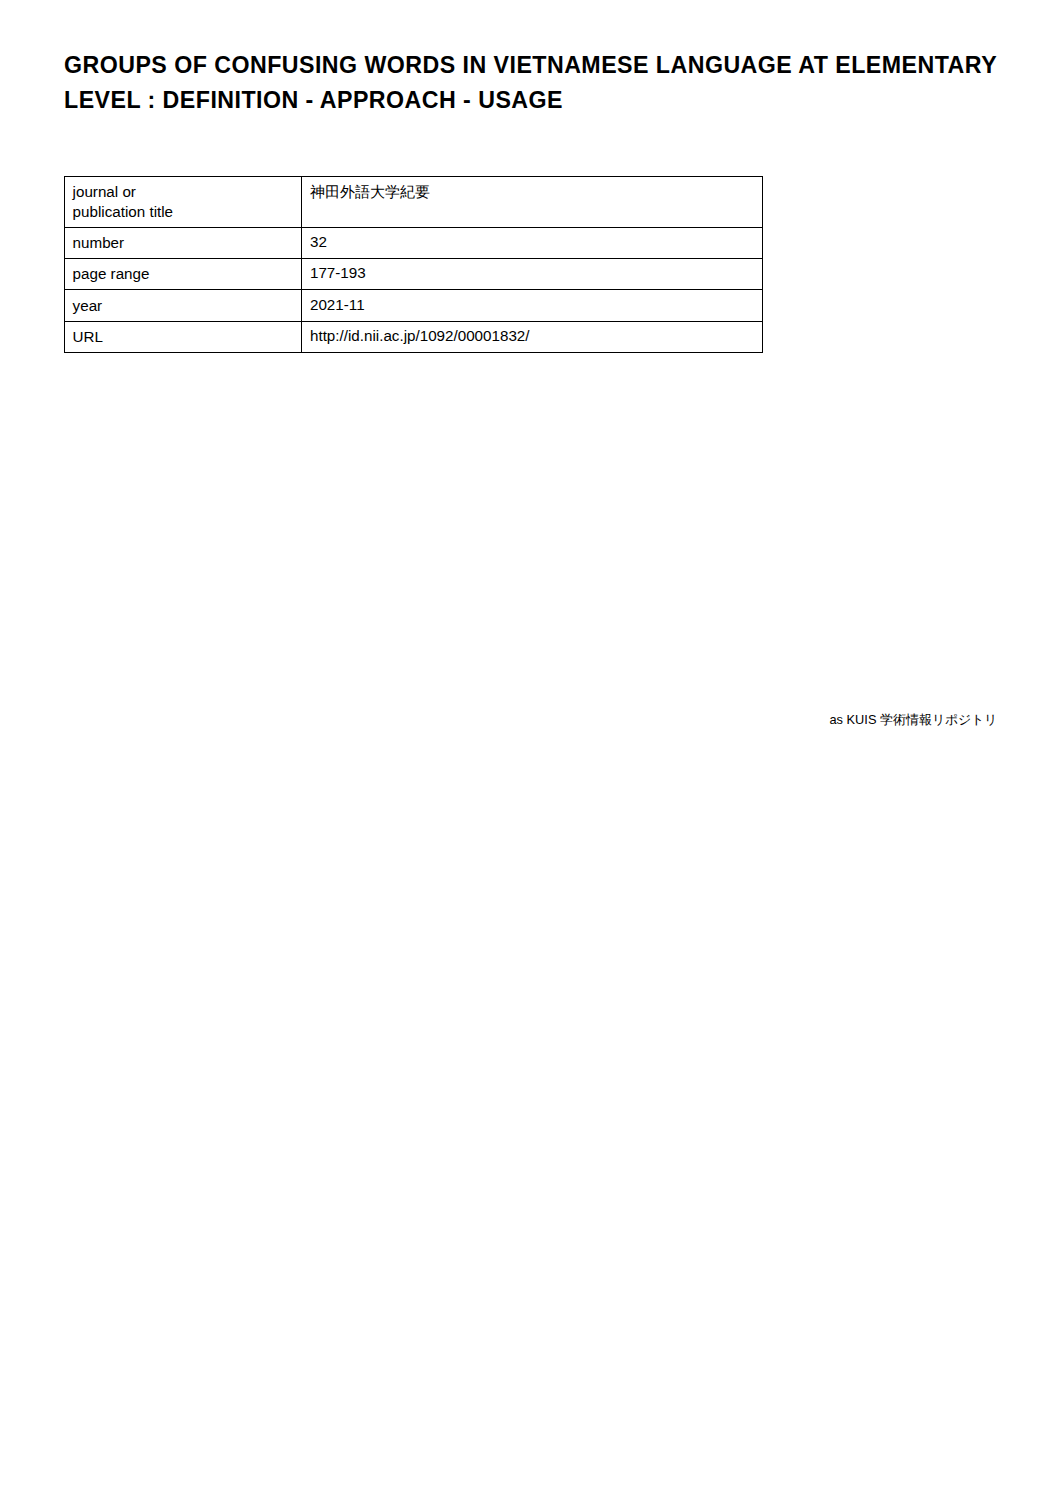GROUPS OF CONFUSING WORDS IN VIETNAMESE LANGUAGE AT ELEMENTARY LEVEL : DEFINITION - APPROACH - USAGE
| journal or publication title | 神田外語大学紀要 |
| number | 32 |
| page range | 177-193 |
| year | 2021-11 |
| URL | http://id.nii.ac.jp/1092/00001832/ |
as KUIS 学術情報リポジトリ